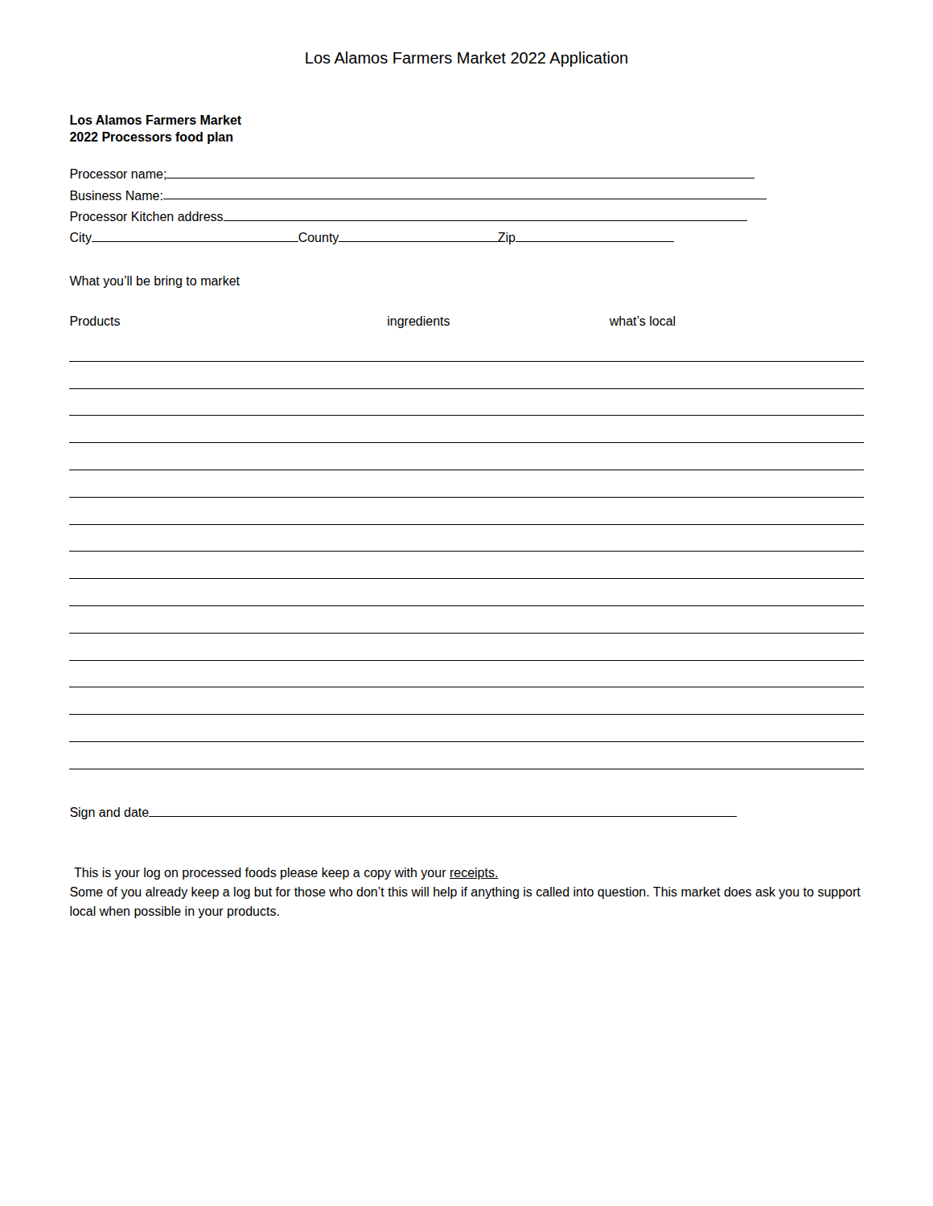Los Alamos Farmers Market 2022 Application
Los Alamos Farmers Market
2022 Processors food plan
Processor name;
Business Name:
Processor Kitchen address
City County Zip
What you’ll be bring to market
Products ingredients what’s local
Sign and date
This is your log on processed foods please keep a copy with your receipts.
Some of you already keep a log but for those who don’t this will help if anything is called into question. This market does ask you to support local when possible in your products.